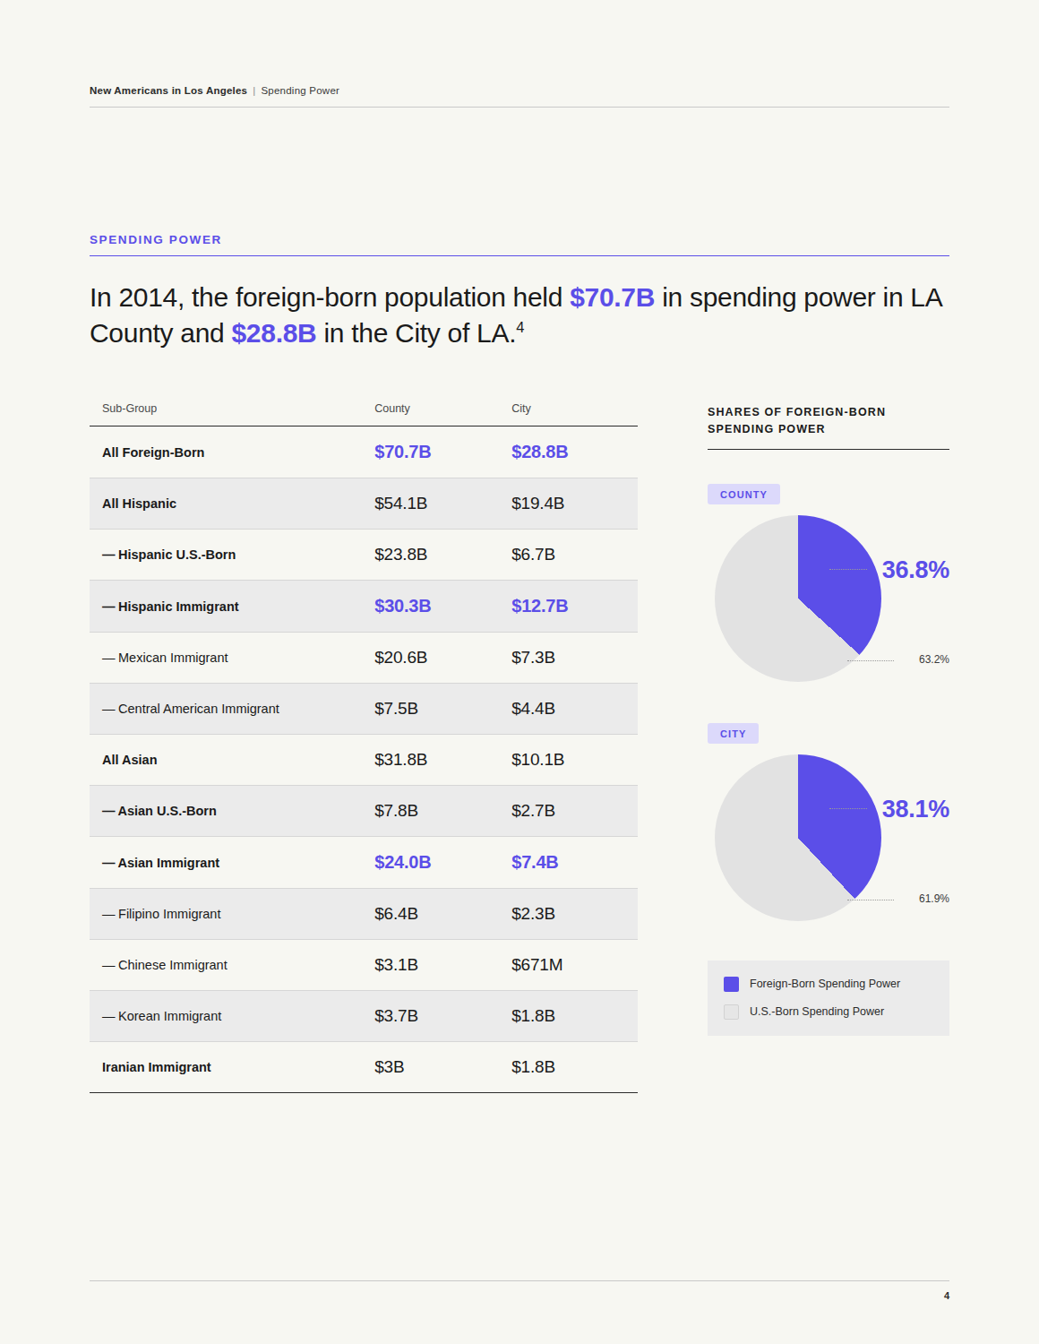New Americans in Los Angeles|Spending Power
SPENDING POWER
In 2014, the foreign-born population held $70.7B in spending power in LA County and $28.8B in the City of LA.4
| Sub-Group | County | City |
| --- | --- | --- |
| All Foreign-Born | $70.7B | $28.8B |
| All Hispanic | $54.1B | $19.4B |
| — Hispanic U.S.-Born | $23.8B | $6.7B |
| — Hispanic Immigrant | $30.3B | $12.7B |
| — Mexican Immigrant | $20.6B | $7.3B |
| — Central American Immigrant | $7.5B | $4.4B |
| All Asian | $31.8B | $10.1B |
| — Asian U.S.-Born | $7.8B | $2.7B |
| — Asian Immigrant | $24.0B | $7.4B |
| — Filipino Immigrant | $6.4B | $2.3B |
| — Chinese Immigrant | $3.1B | $671M |
| — Korean Immigrant | $3.7B | $1.8B |
| Iranian Immigrant | $3B | $1.8B |
Shares of Foreign-Born
Spending Power
COUNTY
36.8%
63.2%
CITY
38.1%
61.9%
Foreign-Born Spending Power
U.S.-Born Spending Power
4